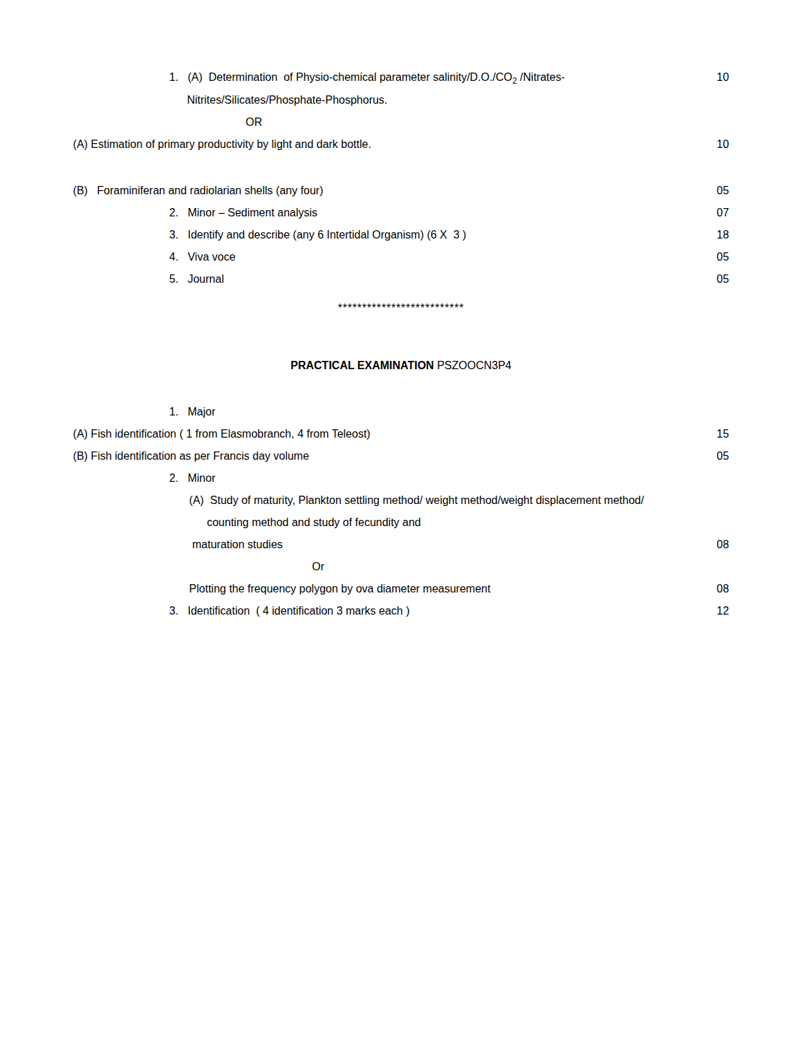1. (A) Determination of Physio-chemical parameter salinity/D.O./CO2 /Nitrates-Nitrites/Silicates/Phosphate-Phosphorus.
10
OR
(A) Estimation of primary productivity by light and dark bottle.
10
(B) Foraminiferan and radiolarian shells (any four)
05
2. Minor – Sediment analysis
07
3. Identify and describe (any 6 Intertidal Organism) (6 X 3 )
18
4. Viva voce
05
5. Journal
05
**************************
PRACTICAL EXAMINATION PSZOOCN3P4
1. Major
(A) Fish identification ( 1 from Elasmobranch, 4 from Teleost)
15
(B) Fish identification as per Francis day volume
05
2. Minor
(A) Study of maturity, Plankton settling method/ weight method/weight displacement method/ counting method and study of fecundity and
maturation studies
08
Or
Plotting the frequency polygon by ova diameter measurement
08
3. Identification ( 4 identification 3 marks each )
12